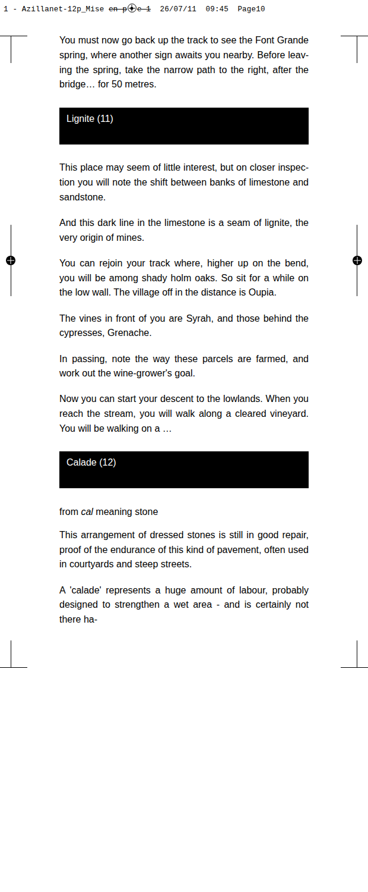1 - Azillanet-12p_Mise en p e 1 26/07/11 09:45 Page10
You must now go back up the track to see the Font Grande spring, where another sign awaits you nearby. Before leaving the spring, take the narrow path to the right, after the bridge… for 50 metres.
Lignite (11)
This place may seem of little interest, but on closer inspection you will note the shift between banks of limestone and sandstone.
And this dark line in the limestone is a seam of lignite, the very origin of mines.
You can rejoin your track where, higher up on the bend, you will be among shady holm oaks. So sit for a while on the low wall. The village off in the distance is Oupia.
The vines in front of you are Syrah, and those behind the cypresses, Grenache.
In passing, note the way these parcels are farmed, and work out the wine-grower's goal.
Now you can start your descent to the lowlands. When you reach the stream, you will walk along a cleared vineyard. You will be walking on a …
Calade (12)
from cal meaning stone
This arrangement of dressed stones is still in good repair, proof of the endurance of this kind of pavement, often used in courtyards and steep streets.
A 'calade' represents a huge amount of labour, probably designed to strengthen a wet area - and is certainly not there ha-